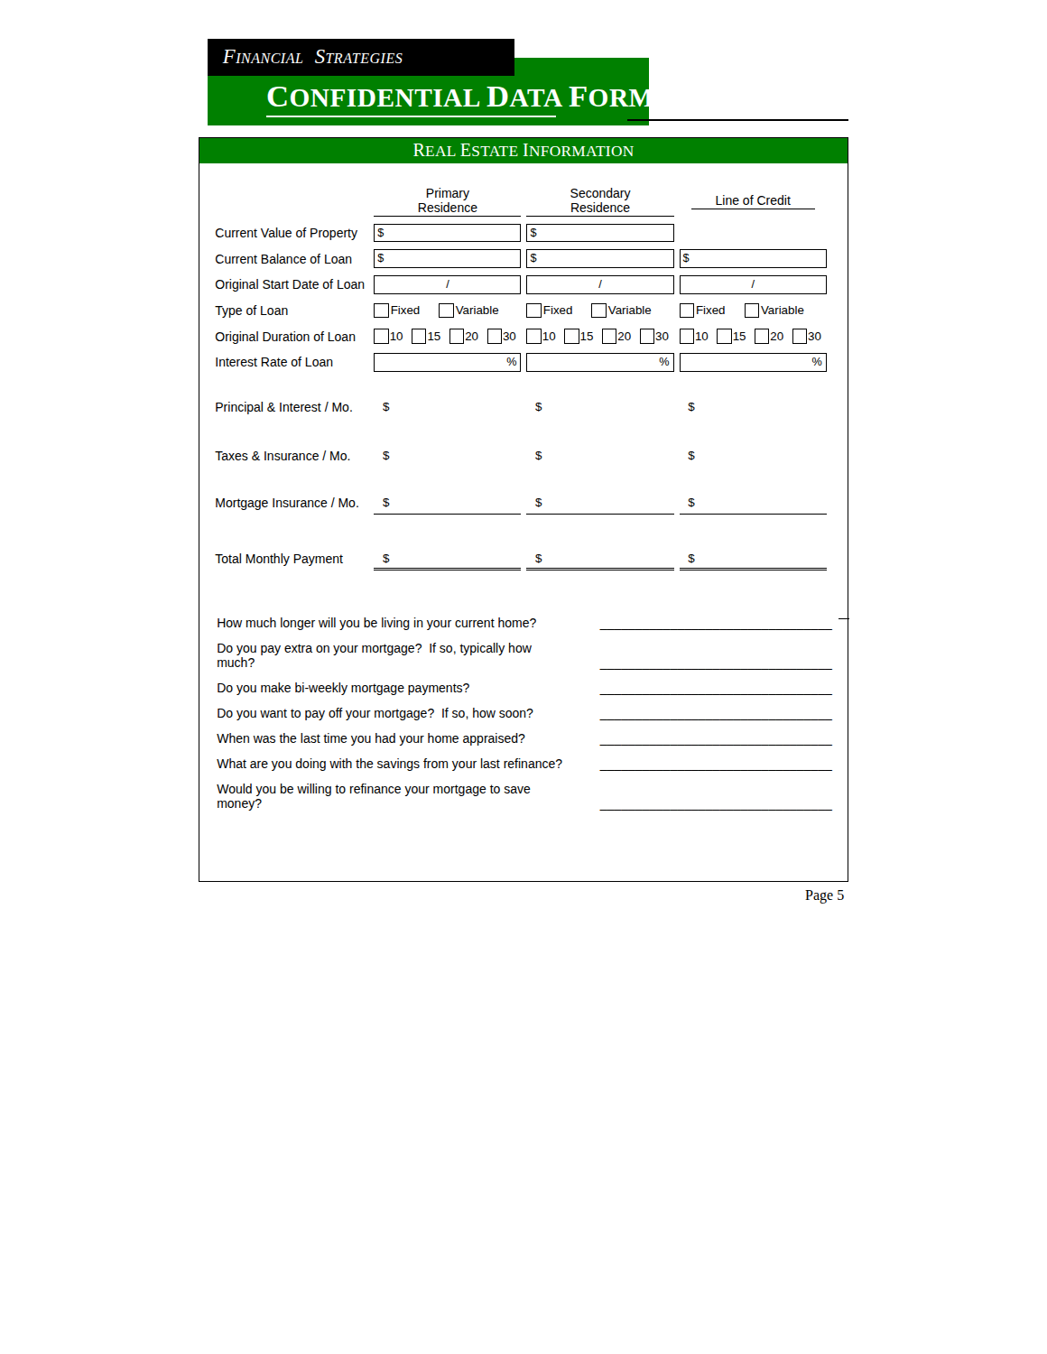Financial Strategies
CONFIDENTIAL DATA FORM
REAL ESTATE INFORMATION
| | Primary Residence | Secondary Residence | Line of Credit |
| Current Value of Property | | | |
| Current Balance of Loan | | | |
| Original Start Date of Loan | | | |
| Type of Loan | Fixed Variable | Fixed Variable | Fixed Variable |
| Original Duration of Loan | 10 15 20 30 | 10 15 20 30 | 10 15 20 30 |
| Interest Rate of Loan | | | |
| Principal & Interest / Mo. | $ | $ | $ |
| Taxes & Insurance / Mo. | $ | $ | $ |
| Mortgage Insurance / Mo. | $ | $ | $ |
| Total Monthly Payment | $ | $ | $ |
| How much longer will you be living in your current home? | _________________________________ |
| Do you pay extra on your mortgage? If so, typically how much? | _________________________________ |
| Do you make bi-weekly mortgage payments? | _________________________________ |
| Do you want to pay off your mortgage? If so, how soon? | _________________________________ |
| When was the last time you had your home appraised? | _________________________________ |
| What are you doing with the savings from your last refinance? | _________________________________ |
| Would you be willing to refinance your mortgage to save money? | _________________________________ |
Page 5